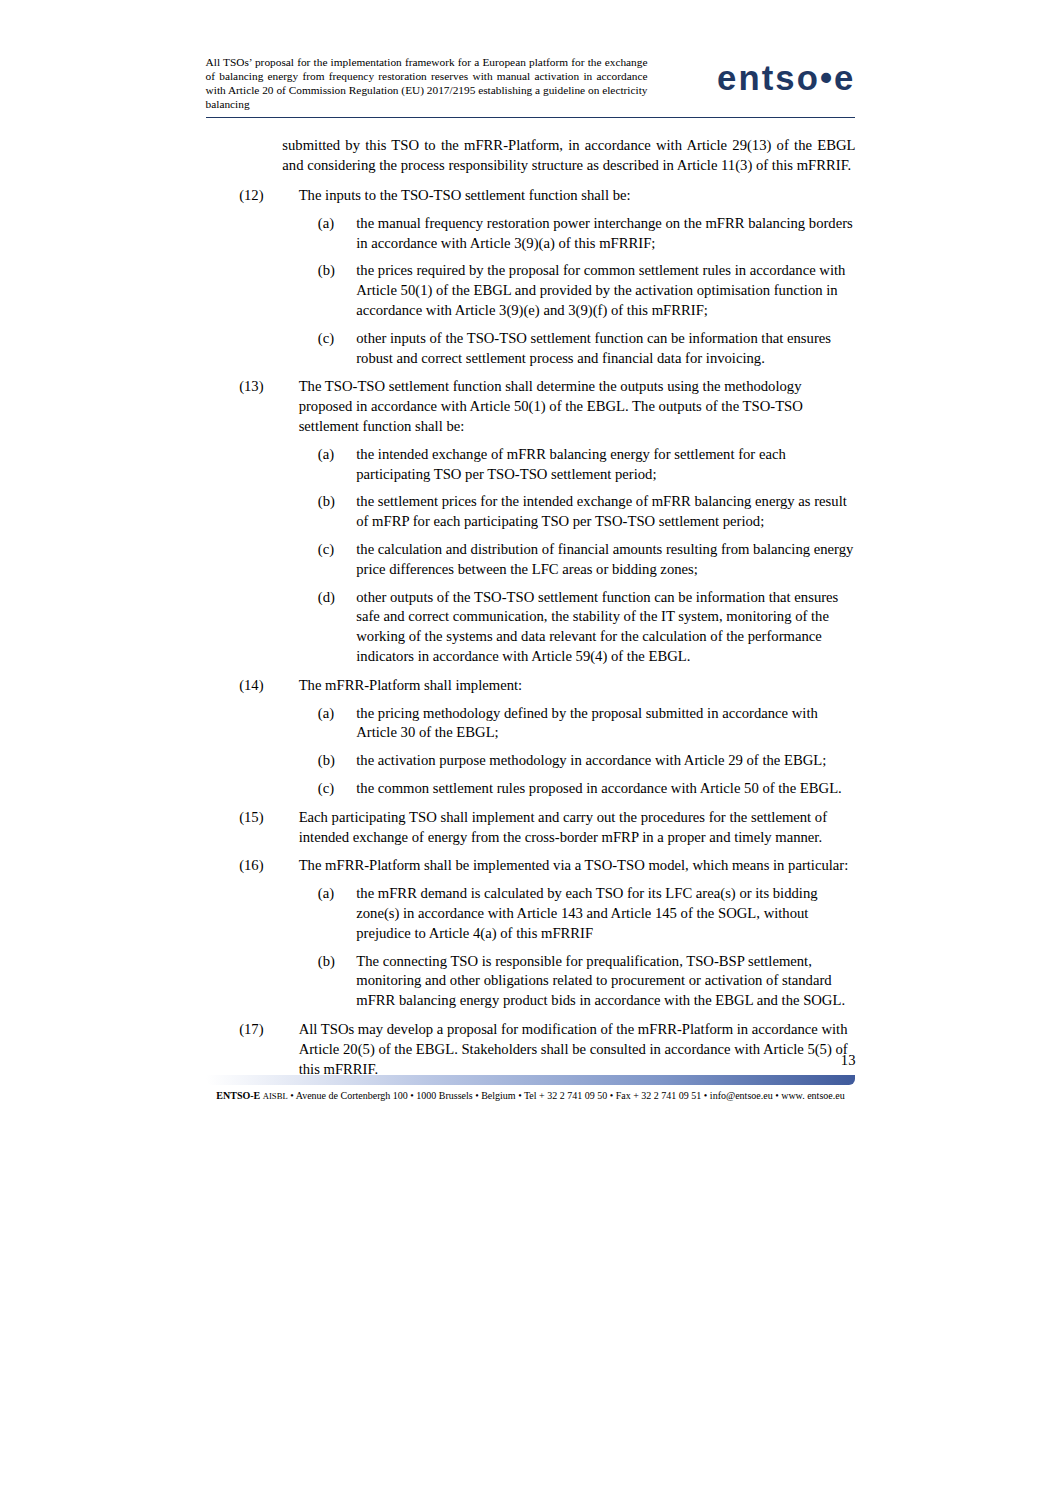All TSOs’ proposal for the implementation framework for a European platform for the exchange of balancing energy from frequency restoration reserves with manual activation in accordance with Article 20 of Commission Regulation (EU) 2017/2195 establishing a guideline on electricity balancing
entso•e
submitted by this TSO to the mFRR-Platform, in accordance with Article 29(13) of the EBGL and considering the process responsibility structure as described in Article 11(3) of this mFRRIF.
(12) The inputs to the TSO-TSO settlement function shall be:
(a) the manual frequency restoration power interchange on the mFRR balancing borders in accordance with Article 3(9)(a) of this mFRRIF;
(b) the prices required by the proposal for common settlement rules in accordance with Article 50(1) of the EBGL and provided by the activation optimisation function in accordance with Article 3(9)(e) and 3(9)(f) of this mFRRIF;
(c) other inputs of the TSO-TSO settlement function can be information that ensures robust and correct settlement process and financial data for invoicing.
(13) The TSO-TSO settlement function shall determine the outputs using the methodology proposed in accordance with Article 50(1) of the EBGL. The outputs of the TSO-TSO settlement function shall be:
(a) the intended exchange of mFRR balancing energy for settlement for each participating TSO per TSO-TSO settlement period;
(b) the settlement prices for the intended exchange of mFRR balancing energy as result of mFRP for each participating TSO per TSO-TSO settlement period;
(c) the calculation and distribution of financial amounts resulting from balancing energy price differences between the LFC areas or bidding zones;
(d) other outputs of the TSO-TSO settlement function can be information that ensures safe and correct communication, the stability of the IT system, monitoring of the working of the systems and data relevant for the calculation of the performance indicators in accordance with Article 59(4) of the EBGL.
(14) The mFRR-Platform shall implement:
(a) the pricing methodology defined by the proposal submitted in accordance with Article 30 of the EBGL;
(b) the activation purpose methodology in accordance with Article 29 of the EBGL;
(c) the common settlement rules proposed in accordance with Article 50 of the EBGL.
(15) Each participating TSO shall implement and carry out the procedures for the settlement of intended exchange of energy from the cross-border mFRP in a proper and timely manner.
(16) The mFRR-Platform shall be implemented via a TSO-TSO model, which means in particular:
(a) the mFRR demand is calculated by each TSO for its LFC area(s) or its bidding zone(s) in accordance with Article 143 and Article 145 of the SOGL, without prejudice to Article 4(a) of this mFRRIF
(b) The connecting TSO is responsible for prequalification, TSO-BSP settlement, monitoring and other obligations related to procurement or activation of standard mFRR balancing energy product bids in accordance with the EBGL and the SOGL.
(17) All TSOs may develop a proposal for modification of the mFRR-Platform in accordance with Article 20(5) of the EBGL. Stakeholders shall be consulted in accordance with Article 5(5) of this mFRRIF.
13
ENTSO-E AISBL • Avenue de Cortenbergh 100 • 1000 Brussels • Belgium • Tel + 32 2 741 09 50 • Fax + 32 2 741 09 51 • info@entsoe.eu • www. entsoe.eu